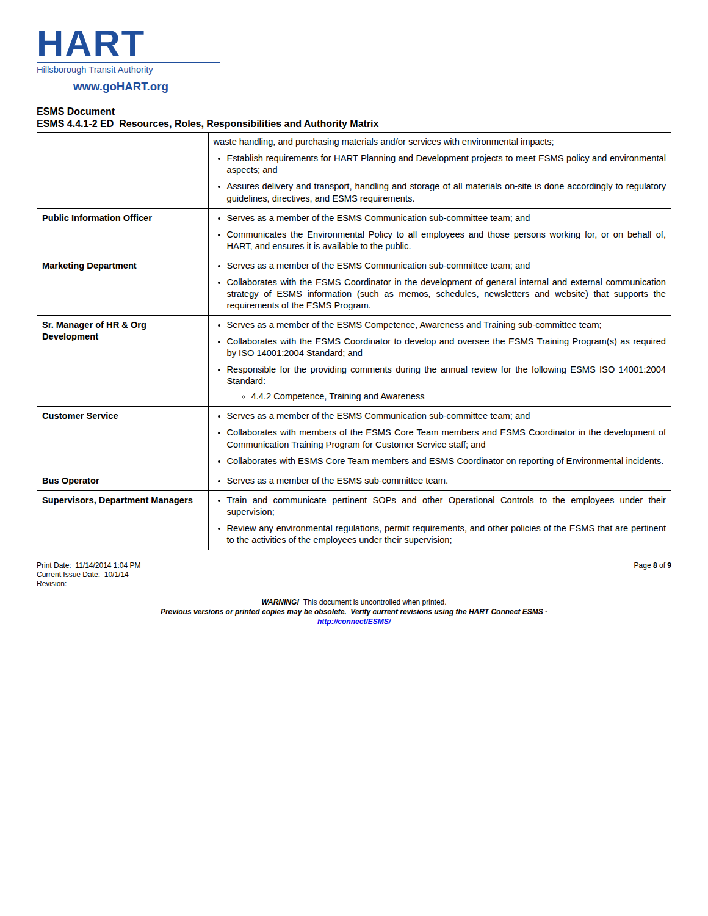HART
Hillsborough Transit Authority
www.goHART.org
ESMS Document
ESMS 4.4.1-2 ED_Resources, Roles, Responsibilities and Authority Matrix
| | waste handling, and purchasing materials and/or services with environmental impacts; Establish requirements for HART Planning and Development projects to meet ESMS policy and environmental aspects; and Assures delivery and transport, handling and storage of all materials on-site is done accordingly to regulatory guidelines, directives, and ESMS requirements. |
| Public Information Officer | Serves as a member of the ESMS Communication sub-committee team; and Communicates the Environmental Policy to all employees and those persons working for, or on behalf of, HART, and ensures it is available to the public. |
| Marketing Department | Serves as a member of the ESMS Communication sub-committee team; and Collaborates with the ESMS Coordinator in the development of general internal and external communication strategy of ESMS information (such as memos, schedules, newsletters and website) that supports the requirements of the ESMS Program. |
| Sr. Manager of HR & Org Development | Serves as a member of the ESMS Competence, Awareness and Training sub-committee team; Collaborates with the ESMS Coordinator to develop and oversee the ESMS Training Program(s) as required by ISO 14001:2004 Standard; and Responsible for the providing comments during the annual review for the following ESMS ISO 14001:2004 Standard: 4.4.2 Competence, Training and Awareness |
| Customer Service | Serves as a member of the ESMS Communication sub-committee team; and Collaborates with members of the ESMS Core Team members and ESMS Coordinator in the development of Communication Training Program for Customer Service staff; and Collaborates with ESMS Core Team members and ESMS Coordinator on reporting of Environmental incidents. |
| Bus Operator | Serves as a member of the ESMS sub-committee team. |
| Supervisors, Department Managers | Train and communicate pertinent SOPs and other Operational Controls to the employees under their supervision; Review any environmental regulations, permit requirements, and other policies of the ESMS that are pertinent to the activities of the employees under their supervision; |
Print Date: 11/14/2014 1:04 PM
Current Issue Date: 10/1/14
Revision:
Page 8 of 9
WARNING! This document is uncontrolled when printed.
Previous versions or printed copies may be obsolete. Verify current revisions using the HART Connect ESMS -
http://connect/ESMS/